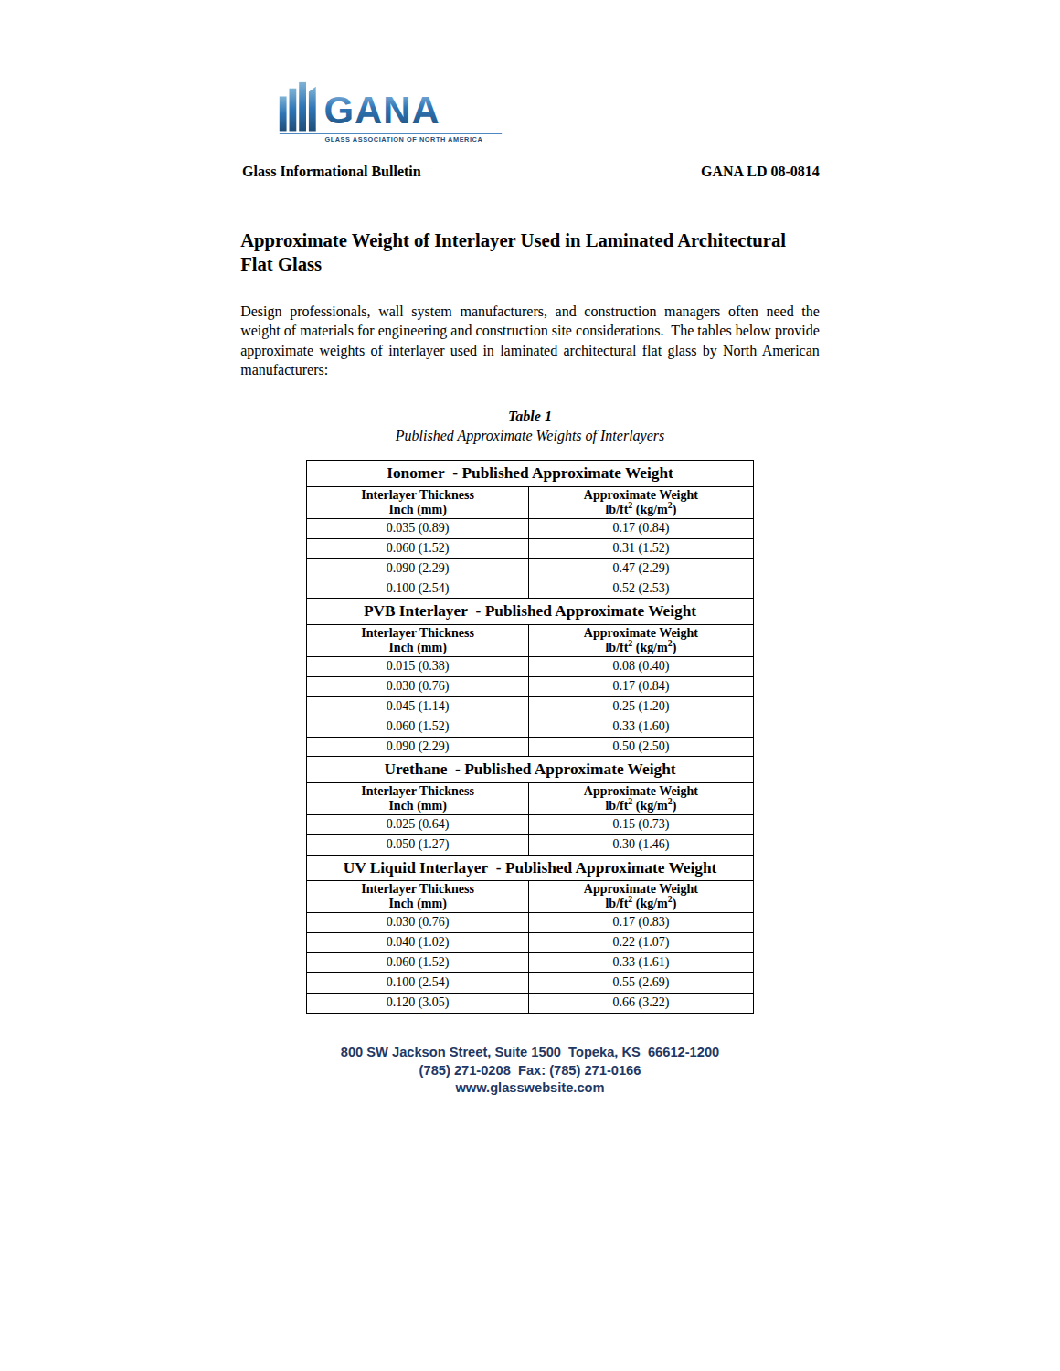GANA GLASS ASSOCIATION OF NORTH AMERICA
Glass Informational Bulletin GANA LD 08-0814
Approximate Weight of Interlayer Used in Laminated Architectural Flat Glass
Design professionals, wall system manufacturers, and construction managers often need the weight of materials for engineering and construction site considerations. The tables below provide approximate weights of interlayer used in laminated architectural flat glass by North American manufacturers:
Table 1
Published Approximate Weights of Interlayers
| Ionomer - Published Approximate Weight |
| --- |
| Interlayer Thickness Inch (mm) | Approximate Weight lb/ft 2 (kg/m 2 ) |
| 0.035 (0.89) | 0.17 (0.84) |
| 0.060 (1.52) | 0.31 (1.52) |
| 0.090 (2.29) | 0.47 (2.29) |
| 0.100 (2.54) | 0.52 (2.53) |
| PVB Interlayer - Published Approximate Weight |
| Interlayer Thickness Inch (mm) | Approximate Weight lb/ft 2 (kg/m 2 ) |
| 0.015 (0.38) | 0.08 (0.40) |
| 0.030 (0.76) | 0.17 (0.84) |
| 0.045 (1.14) | 0.25 (1.20) |
| 0.060 (1.52) | 0.33 (1.60) |
| 0.090 (2.29) | 0.50 (2.50) |
| Urethane - Published Approximate Weight |
| Interlayer Thickness Inch (mm) | Approximate Weight lb/ft 2 (kg/m 2 ) |
| 0.025 (0.64) | 0.15 (0.73) |
| 0.050 (1.27) | 0.30 (1.46) |
| UV Liquid Interlayer - Published Approximate Weight |
| Interlayer Thickness Inch (mm) | Approximate Weight lb/ft 2 (kg/m 2 ) |
| 0.030 (0.76) | 0.17 (0.83) |
| 0.040 (1.02) | 0.22 (1.07) |
| 0.060 (1.52) | 0.33 (1.61) |
| 0.100 (2.54) | 0.55 (2.69) |
| 0.120 (3.05) | 0.66 (3.22) |
800 SW Jackson Street, Suite 1500 Topeka, KS 66612-1200
(785) 271-0208 Fax: (785) 271-0166
www.glasswebsite.com